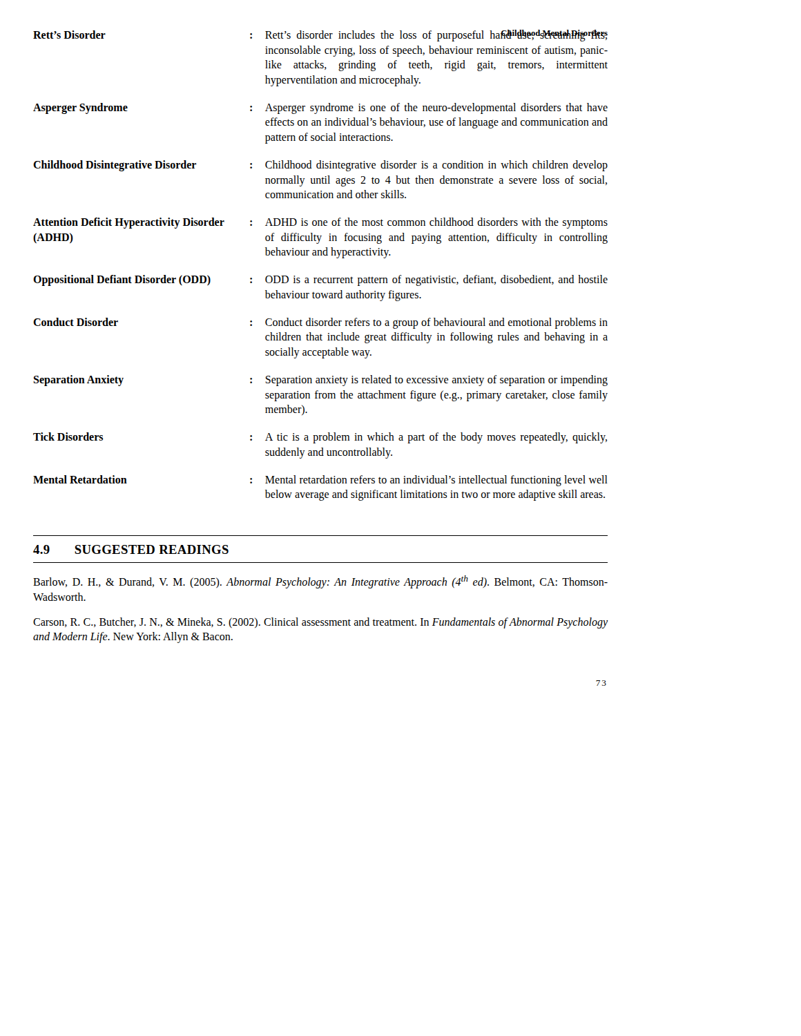Childhood Mental Disorders
| Rett’s Disorder | : | Rett’s disorder includes the loss of purposeful hand use, screaming fits, inconsolable crying, loss of speech, behaviour reminiscent of autism, panic-like attacks, grinding of teeth, rigid gait, tremors, intermittent hyperventilation and microcephaly. |
| Asperger Syndrome | : | Asperger syndrome is one of the neuro-developmental disorders that have effects on an individual’s behaviour, use of language and communication and pattern of social interactions. |
| Childhood Disintegrative Disorder | : | Childhood disintegrative disorder is a condition in which children develop normally until ages 2 to 4 but then demonstrate a severe loss of social, communication and other skills. |
| Attention Deficit Hyperactivity Disorder (ADHD) | : | ADHD is one of the most common childhood disorders with the symptoms of difficulty in focusing and paying attention, difficulty in controlling behaviour and hyperactivity. |
| Oppositional Defiant Disorder (ODD) | : | ODD is a recurrent pattern of negativistic, defiant, disobedient, and hostile behaviour toward authority figures. |
| Conduct Disorder | : | Conduct disorder refers to a group of behavioural and emotional problems in children that include great difficulty in following rules and behaving in a socially acceptable way. |
| Separation Anxiety | : | Separation anxiety is related to excessive anxiety of separation or impending separation from the attachment figure (e.g., primary caretaker, close family member). |
| Tick Disorders | : | A tic is a problem in which a part of the body moves repeatedly, quickly, suddenly and uncontrollably. |
| Mental Retardation | : | Mental retardation refers to an individual’s intellectual functioning level well below average and significant limitations in two or more adaptive skill areas. |
4.9 SUGGESTED READINGS
Barlow, D. H., & Durand, V. M. (2005). Abnormal Psychology: An Integrative Approach (4th ed). Belmont, CA: Thomson-Wadsworth.
Carson, R. C., Butcher, J. N., & Mineka, S. (2002). Clinical assessment and treatment. In Fundamentals of Abnormal Psychology and Modern Life. New York: Allyn & Bacon.
73